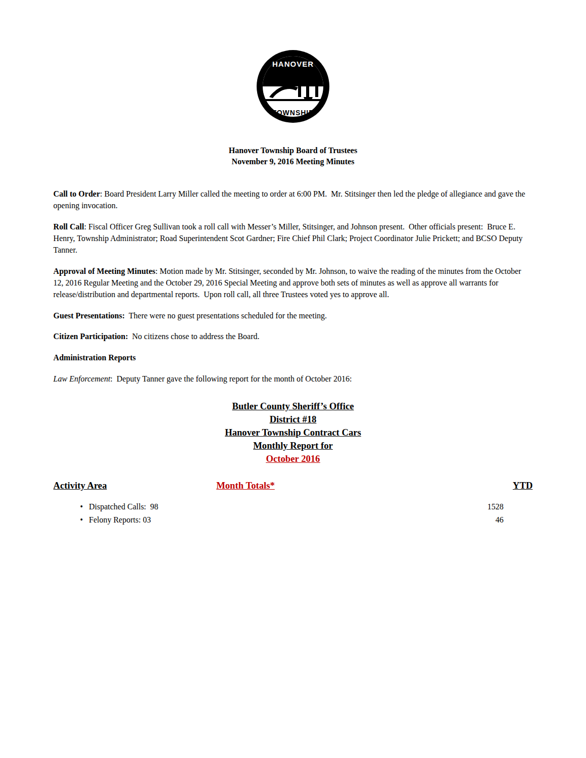HANOVER TOWNSHIP
Hanover Township Board of Trustees
November 9, 2016 Meeting Minutes
Call to Order: Board President Larry Miller called the meeting to order at 6:00 PM. Mr. Stitsinger then led the pledge of allegiance and gave the opening invocation.
Roll Call: Fiscal Officer Greg Sullivan took a roll call with Messer’s Miller, Stitsinger, and Johnson present. Other officials present: Bruce E. Henry, Township Administrator; Road Superintendent Scot Gardner; Fire Chief Phil Clark; Project Coordinator Julie Prickett; and BCSO Deputy Tanner.
Approval of Meeting Minutes: Motion made by Mr. Stitsinger, seconded by Mr. Johnson, to waive the reading of the minutes from the October 12, 2016 Regular Meeting and the October 29, 2016 Special Meeting and approve both sets of minutes as well as approve all warrants for release/distribution and departmental reports. Upon roll call, all three Trustees voted yes to approve all.
Guest Presentations: There were no guest presentations scheduled for the meeting.
Citizen Participation: No citizens chose to address the Board.
Administration Reports
Law Enforcement: Deputy Tanner gave the following report for the month of October 2016:
Butler County Sheriff’s Office District #18 Hanover Township Contract Cars Monthly Report for October 2016
Activity Area
Month Totals*
YTD
•Dispatched Calls: 981528
•Felony Reports: 0346